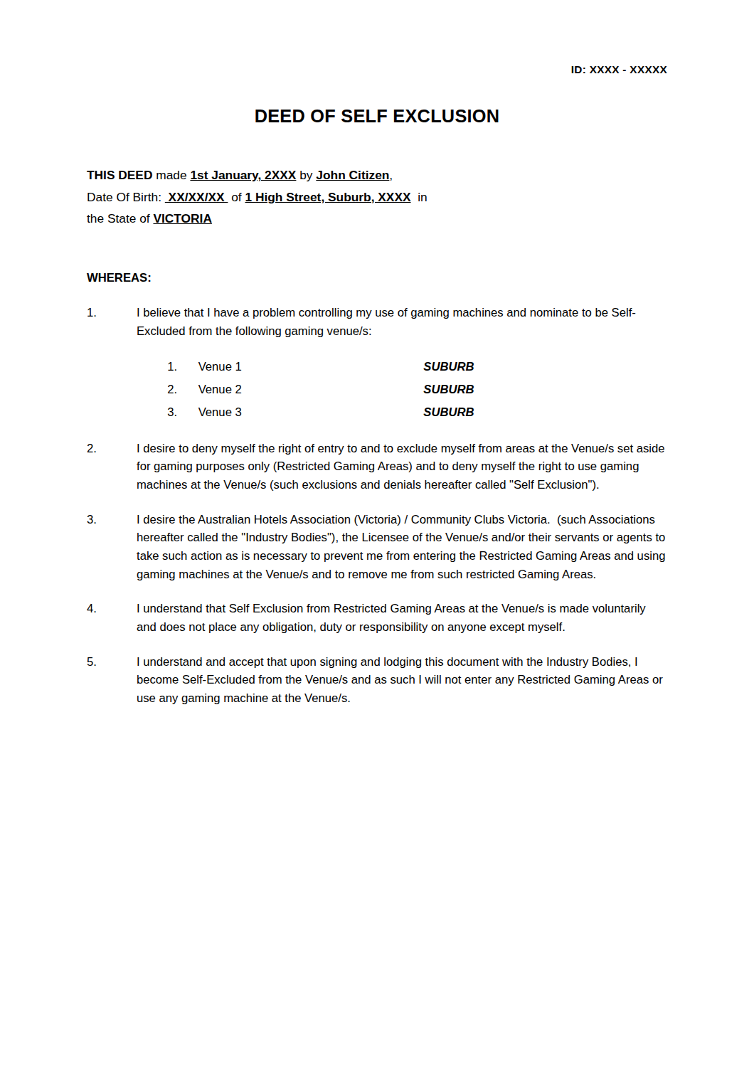ID: XXXX - XXXXX
DEED OF SELF EXCLUSION
THIS DEED made 1st January, 2XXX by John Citizen,
Date Of Birth: XX/XX/XX of 1 High Street, Suburb, XXXX in
the State of VICTORIA
WHEREAS:
I believe that I have a problem controlling my use of gaming machines and nominate to be Self-Excluded from the following gaming venue/s:
Venue 1 SUBURB
Venue 2 SUBURB
Venue 3 SUBURB
I desire to deny myself the right of entry to and to exclude myself from areas at the Venue/s set aside for gaming purposes only (Restricted Gaming Areas) and to deny myself the right to use gaming machines at the Venue/s (such exclusions and denials hereafter called "Self Exclusion").
I desire the Australian Hotels Association (Victoria) / Community Clubs Victoria. (such Associations hereafter called the "Industry Bodies"), the Licensee of the Venue/s and/or their servants or agents to take such action as is necessary to prevent me from entering the Restricted Gaming Areas and using gaming machines at the Venue/s and to remove me from such restricted Gaming Areas.
I understand that Self Exclusion from Restricted Gaming Areas at the Venue/s is made voluntarily and does not place any obligation, duty or responsibility on anyone except myself.
I understand and accept that upon signing and lodging this document with the Industry Bodies, I become Self-Excluded from the Venue/s and as such I will not enter any Restricted Gaming Areas or use any gaming machine at the Venue/s.